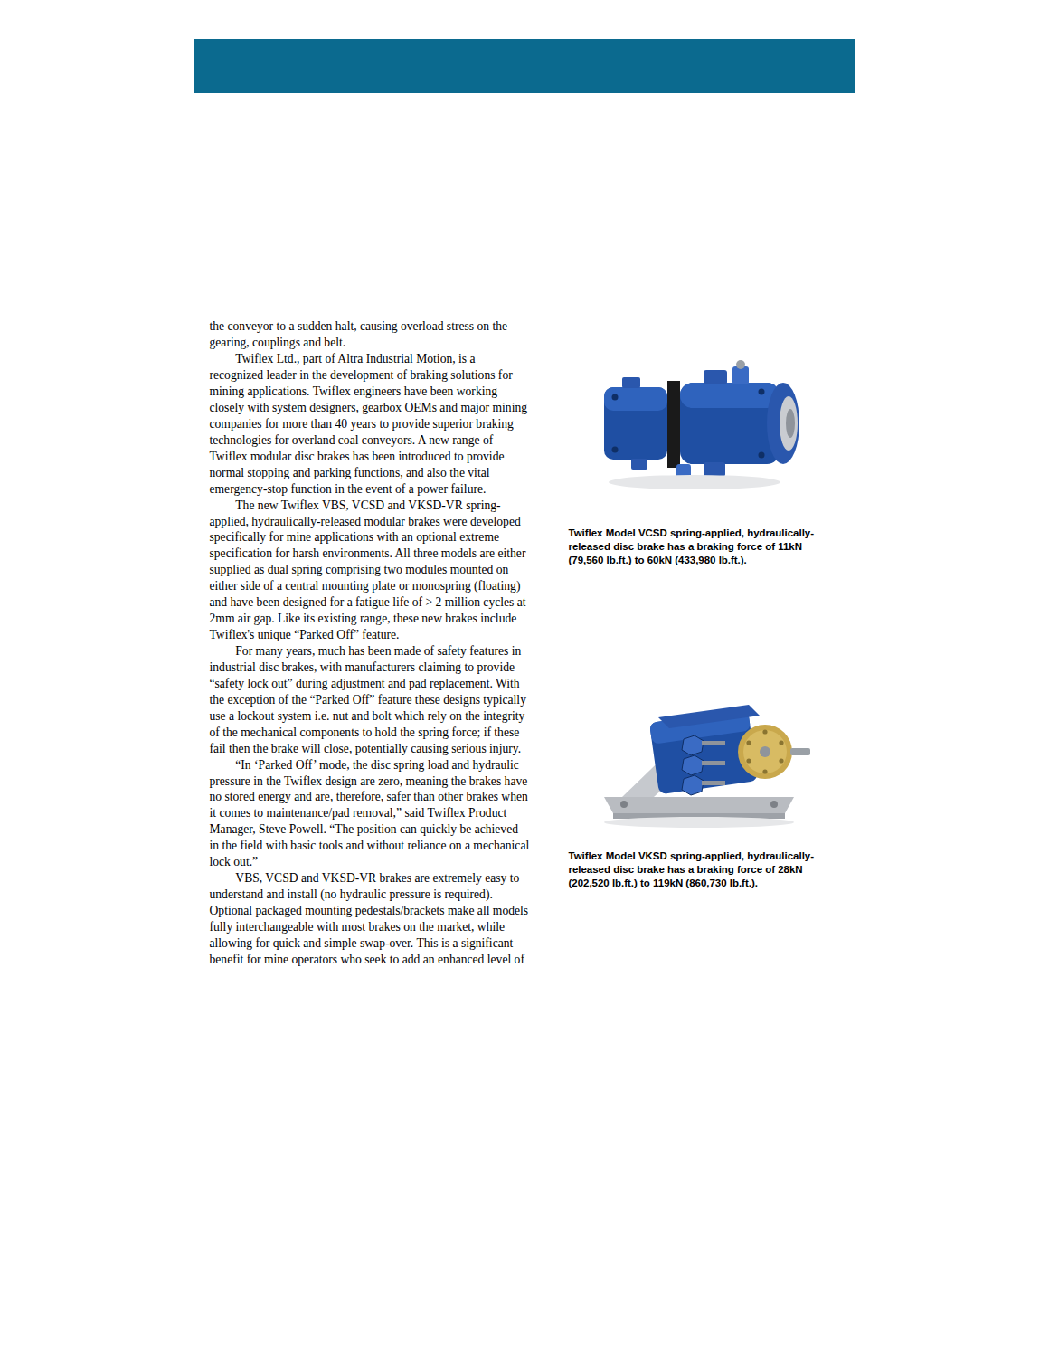the conveyor to a sudden halt, causing overload stress on the gearing, couplings and belt.
Twiflex Ltd., part of Altra Industrial Motion, is a recognized leader in the development of braking solutions for mining applications. Twiflex engineers have been working closely with system designers, gearbox OEMs and major mining companies for more than 40 years to provide superior braking technologies for overland coal conveyors. A new range of Twiflex modular disc brakes has been introduced to provide normal stopping and parking functions, and also the vital emergency-stop function in the event of a power failure.
The new Twiflex VBS, VCSD and VKSD-VR spring-applied, hydraulically-released modular brakes were developed specifically for mine applications with an optional extreme specification for harsh environments. All three models are either supplied as dual spring comprising two modules mounted on either side of a central mounting plate or monospring (floating) and have been designed for a fatigue life of > 2 million cycles at 2mm air gap. Like its existing range, these new brakes include Twiflex's unique “Parked Off” feature.
For many years, much has been made of safety features in industrial disc brakes, with manufacturers claiming to provide “safety lock out” during adjustment and pad replacement. With the exception of the “Parked Off” feature these designs typically use a lockout system i.e. nut and bolt which rely on the integrity of the mechanical components to hold the spring force; if these fail then the brake will close, potentially causing serious injury.
“In ‘Parked Off’ mode, the disc spring load and hydraulic pressure in the Twiflex design are zero, meaning the brakes have no stored energy and are, therefore, safer than other brakes when it comes to maintenance/pad removal,” said Twiflex Product Manager, Steve Powell. “The position can quickly be achieved in the field with basic tools and without reliance on a mechanical lock out.”
VBS, VCSD and VKSD-VR brakes are extremely easy to understand and install (no hydraulic pressure is required). Optional packaged mounting pedestals/brackets make all models fully interchangeable with most brakes on the market, while allowing for quick and simple swap-over. This is a significant benefit for mine operators who seek to add an enhanced level of
Twiflex Model VCSD spring-applied, hydraulically-released disc brake has a braking force of 11kN (79,560 lb.ft.) to 60kN (433,980 lb.ft.).
Twiflex Model VKSD spring-applied, hydraulically-released disc brake has a braking force of 28kN (202,520 lb.ft.) to 119kN (860,730 lb.ft.).